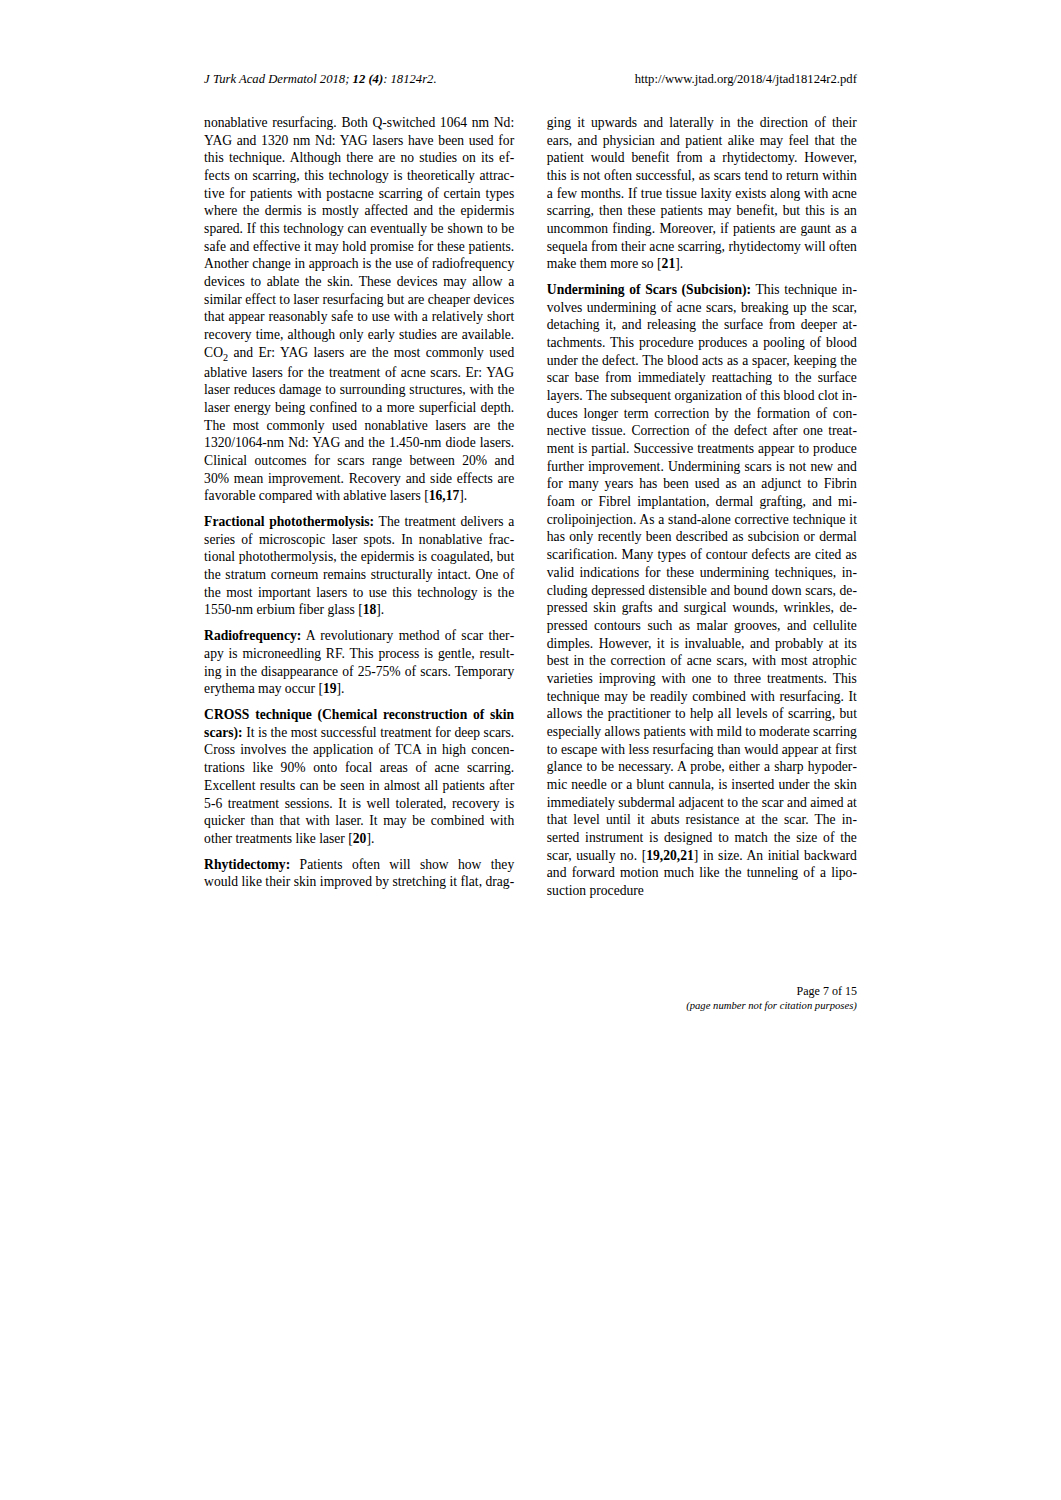J Turk Acad Dermatol 2018; 12 (4): 18124r2. http://www.jtad.org/2018/4/jtad18124r2.pdf
nonablative resurfacing. Both Q-switched 1064 nm Nd: YAG and 1320 nm Nd: YAG lasers have been used for this technique. Although there are no studies on its effects on scarring, this technology is theoretically attractive for patients with postacne scarring of certain types where the dermis is mostly affected and the epidermis spared. If this technology can eventually be shown to be safe and effective it may hold promise for these patients. Another change in approach is the use of radiofrequency devices to ablate the skin. These devices may allow a similar effect to laser resurfacing but are cheaper devices that appear reasonably safe to use with a relatively short recovery time, although only early studies are available. CO2 and Er: YAG lasers are the most commonly used ablative lasers for the treatment of acne scars. Er: YAG laser reduces damage to surrounding structures, with the laser energy being confined to a more superficial depth. The most commonly used nonablative lasers are the 1320/1064-nm Nd: YAG and the 1.450-nm diode lasers. Clinical outcomes for scars range between 20% and 30% mean improvement. Recovery and side effects are favorable compared with ablative lasers [16,17].
Fractional photothermolysis: The treatment delivers a series of microscopic laser spots. In nonablative fractional photothermolysis, the epidermis is coagulated, but the stratum corneum remains structurally intact. One of the most important lasers to use this technology is the 1550-nm erbium fiber glass [18].
Radiofrequency: A revolutionary method of scar therapy is microneedling RF. This process is gentle, resulting in the disappearance of 25-75% of scars. Temporary erythema may occur [19].
CROSS technique (Chemical reconstruction of skin scars): It is the most successful treatment for deep scars. Cross involves the application of TCA in high concentrations like 90% onto focal areas of acne scarring. Excellent results can be seen in almost all patients after 5-6 treatment sessions. It is well tolerated, recovery is quicker than that with laser. It may be combined with other treatments like laser [20].
Rhytidectomy: Patients often will show how they would like their skin improved by stretching it flat, dragging it upwards and laterally in the direction of their ears, and physician and patient alike may feel that the patient would benefit from a rhytidectomy. However, this is not often successful, as scars tend to return within a few months. If true tissue laxity exists along with acne scarring, then these patients may benefit, but this is an uncommon finding. Moreover, if patients are gaunt as a sequela from their acne scarring, rhytidectomy will often make them more so [21].
Undermining of Scars (Subcision): This technique involves undermining of acne scars, breaking up the scar, detaching it, and releasing the surface from deeper attachments. This procedure produces a pooling of blood under the defect. The blood acts as a spacer, keeping the scar base from immediately reattaching to the surface layers. The subsequent organization of this blood clot induces longer term correction by the formation of connective tissue. Correction of the defect after one treatment is partial. Successive treatments appear to produce further improvement. Undermining scars is not new and for many years has been used as an adjunct to Fibrin foam or Fibrel implantation, dermal grafting, and microlipoinjection. As a stand-alone corrective technique it has only recently been described as subcision or dermal scarification. Many types of contour defects are cited as valid indications for these undermining techniques, including depressed distensible and bound down scars, depressed skin grafts and surgical wounds, wrinkles, depressed contours such as malar grooves, and cellulite dimples. However, it is invaluable, and probably at its best in the correction of acne scars, with most atrophic varieties improving with one to three treatments. This technique may be readily combined with resurfacing. It allows the practitioner to help all levels of scarring, but especially allows patients with mild to moderate scarring to escape with less resurfacing than would appear at first glance to be necessary. A probe, either a sharp hypodermic needle or a blunt cannula, is inserted under the skin immediately subdermal adjacent to the scar and aimed at that level until it abuts resistance at the scar. The inserted instrument is designed to match the size of the scar, usually no. [19,20,21] in size. An initial backward and forward motion much like the tunneling of a liposuction procedure
Page 7 of 15
(page number not for citation purposes)